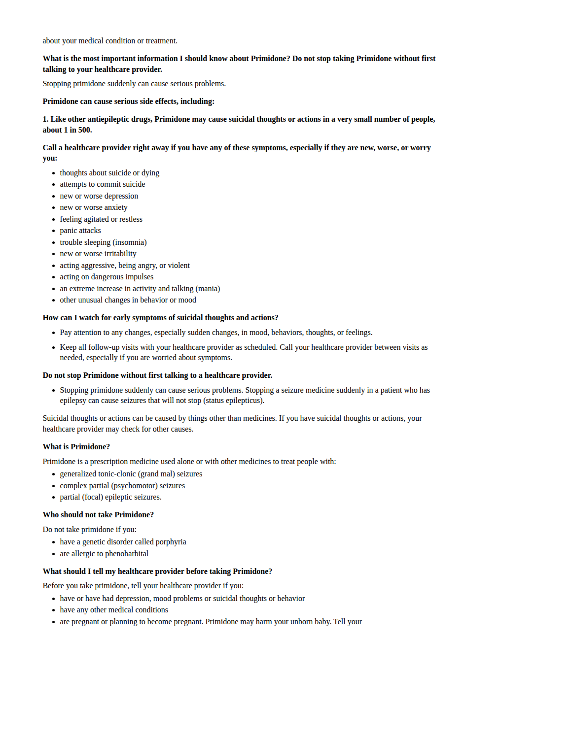about your medical condition or treatment.
What is the most important information I should know about Primidone? Do not stop taking Primidone without first talking to your healthcare provider.
Stopping primidone suddenly can cause serious problems.
Primidone can cause serious side effects, including:
1. Like other antiepileptic drugs, Primidone may cause suicidal thoughts or actions in a very small number of people, about 1 in 500.
Call a healthcare provider right away if you have any of these symptoms, especially if they are new, worse, or worry you:
thoughts about suicide or dying
attempts to commit suicide
new or worse depression
new or worse anxiety
feeling agitated or restless
panic attacks
trouble sleeping (insomnia)
new or worse irritability
acting aggressive, being angry, or violent
acting on dangerous impulses
an extreme increase in activity and talking (mania)
other unusual changes in behavior or mood
How can I watch for early symptoms of suicidal thoughts and actions?
Pay attention to any changes, especially sudden changes, in mood, behaviors, thoughts, or feelings.
Keep all follow-up visits with your healthcare provider as scheduled. Call your healthcare provider between visits as needed, especially if you are worried about symptoms.
Do not stop Primidone without first talking to a healthcare provider.
Stopping primidone suddenly can cause serious problems. Stopping a seizure medicine suddenly in a patient who has epilepsy can cause seizures that will not stop (status epilepticus).
Suicidal thoughts or actions can be caused by things other than medicines. If you have suicidal thoughts or actions, your healthcare provider may check for other causes.
What is Primidone?
Primidone is a prescription medicine used alone or with other medicines to treat people with:
generalized tonic-clonic (grand mal) seizures
complex partial (psychomotor) seizures
partial (focal) epileptic seizures.
Who should not take Primidone?
Do not take primidone if you:
have a genetic disorder called porphyria
are allergic to phenobarbital
What should I tell my healthcare provider before taking Primidone?
Before you take primidone, tell your healthcare provider if you:
have or have had depression, mood problems or suicidal thoughts or behavior
have any other medical conditions
are pregnant or planning to become pregnant. Primidone may harm your unborn baby. Tell your